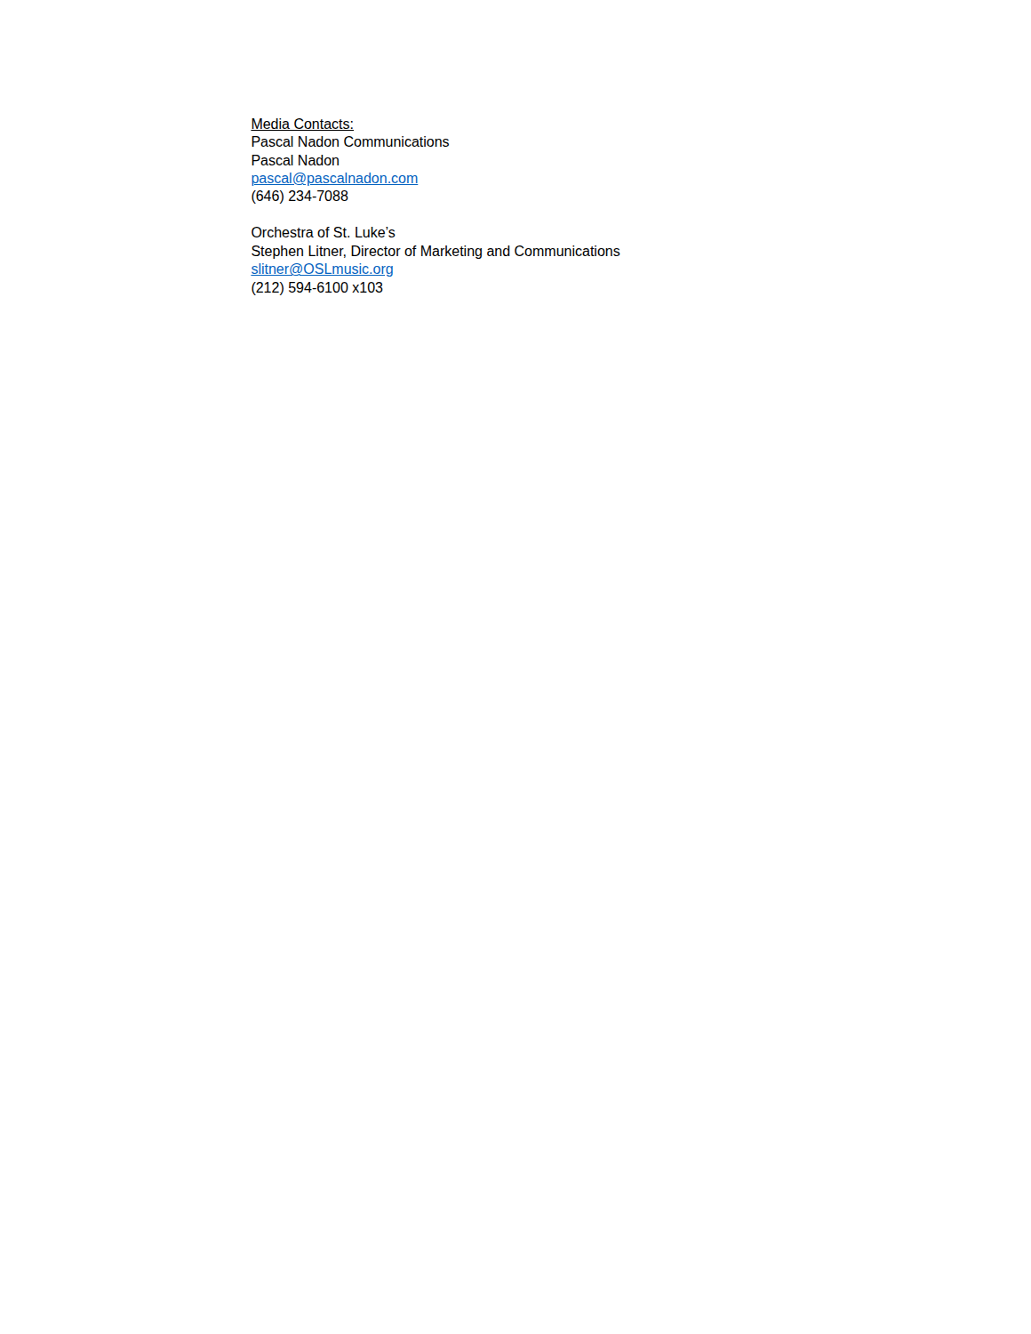Media Contacts:
Pascal Nadon Communications
Pascal Nadon
pascal@pascalnadon.com
(646) 234-7088
Orchestra of St. Luke’s
Stephen Litner, Director of Marketing and Communications
slitner@OSLmusic.org
(212) 594-6100 x103